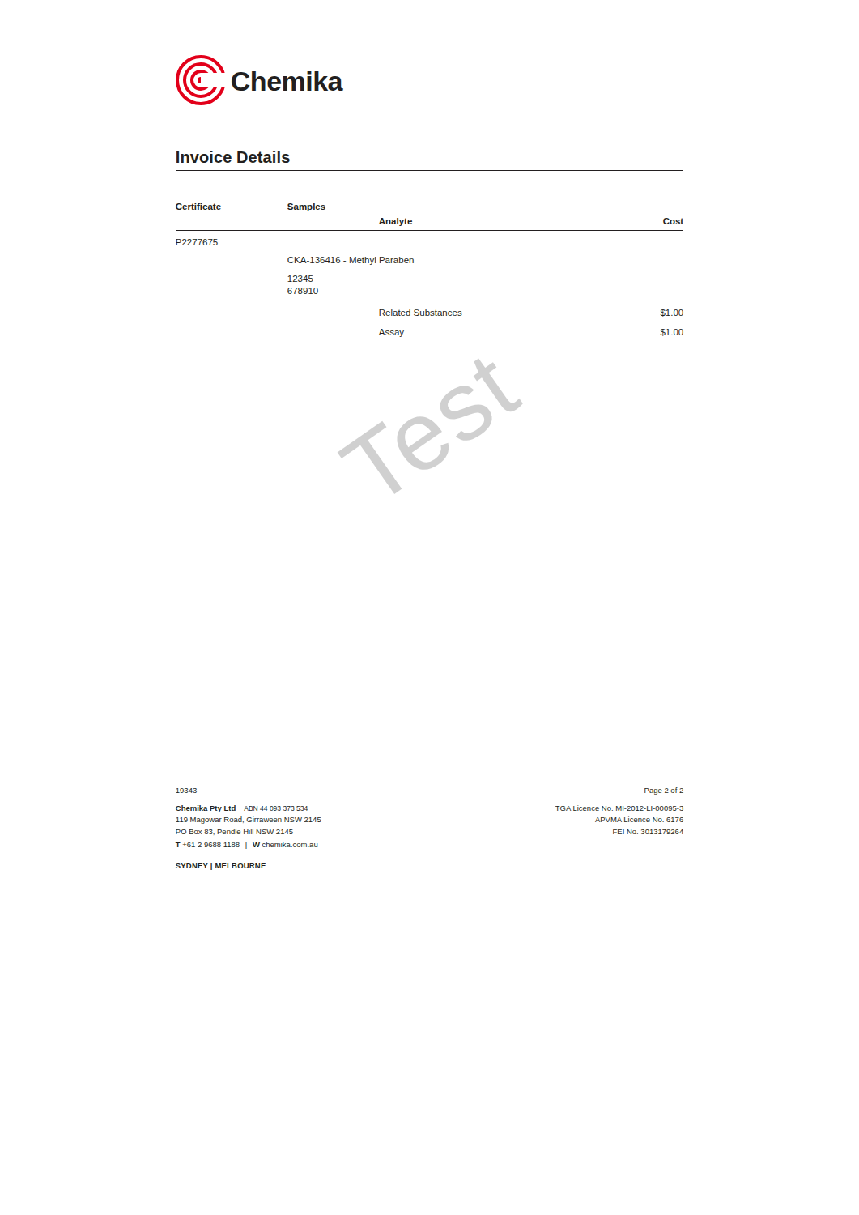Chemika
Invoice Details
| Certificate | Samples | | |
| --- | --- | --- | --- |
| | | Analyte | Cost |
| P2277675 | | | |
| | CKA-136416 - Methyl Paraben |
| | 12345 678910 |
| | | Related Substances | $1.00 |
| | | Assay | $1.00 |
Test
19343
Page 2 of 2
Chemika Pty Ltd ABN 44 093 373 534
119 Magowar Road, Girraween NSW 2145
PO Box 83, Pendle Hill NSW 2145
T +61 2 9688 1188 | W chemika.com.au
SYDNEY | MELBOURNE
TGA Licence No. MI-2012-LI-00095-3
APVMA Licence No. 6176
FEI No. 3013179264